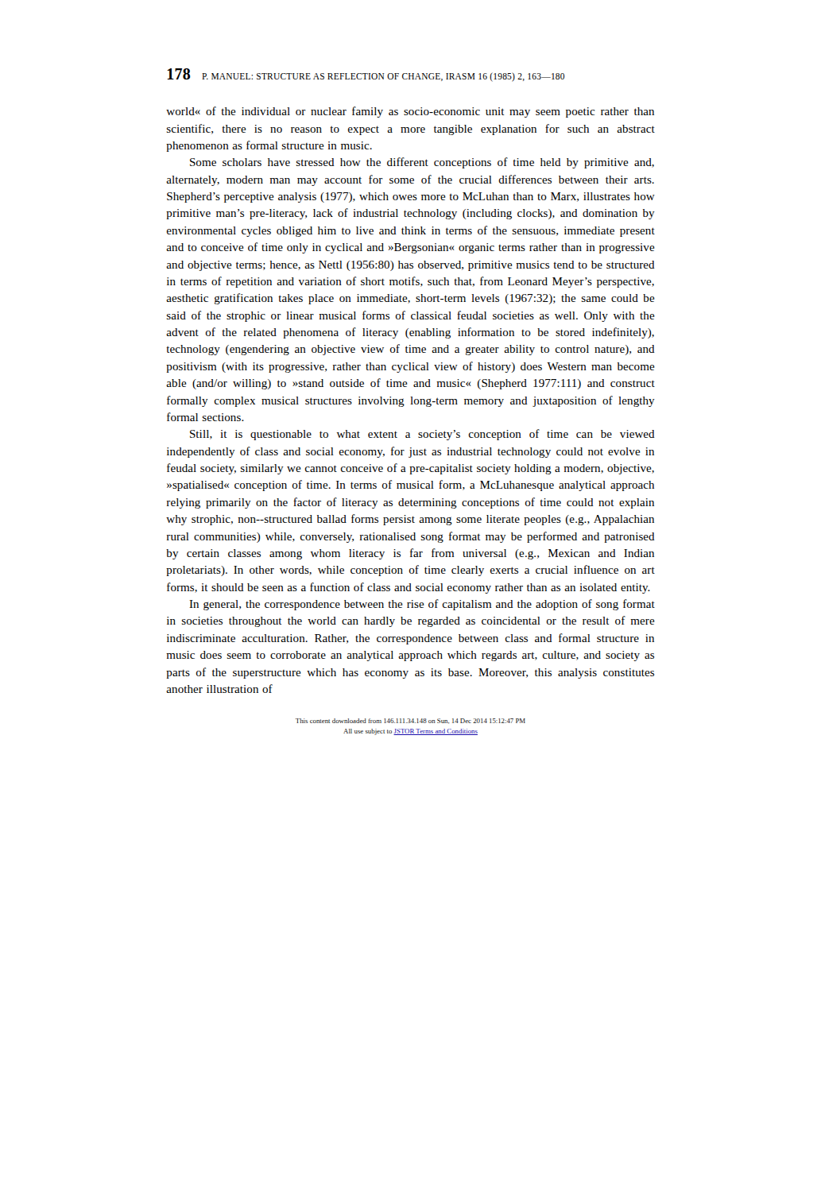178 P. Manuel: Structure as Reflection of Change, IRASM 16 (1985) 2, 163—180
world« of the individual or nuclear family as socio-economic unit may seem poetic rather than scientific, there is no reason to expect a more tangible explanation for such an abstract phenomenon as formal structure in music.
Some scholars have stressed how the different conceptions of time held by primitive and, alternately, modern man may account for some of the crucial differences between their arts. Shepherd’s perceptive analysis (1977), which owes more to McLuhan than to Marx, illustrates how primitive man’s pre-literacy, lack of industrial technology (including clocks), and domination by environmental cycles obliged him to live and think in terms of the sensuous, immediate present and to conceive of time only in cyclical and »Bergsonian« organic terms rather than in progressive and objective terms; hence, as Nettl (1956:80) has observed, primitive musics tend to be structured in terms of repetition and variation of short motifs, such that, from Leonard Meyer’s perspective, aesthetic gratification takes place on immediate, short-term levels (1967:32); the same could be said of the strophic or linear musical forms of classical feudal societies as well. Only with the advent of the related phenomena of literacy (enabling information to be stored indefinitely), technology (engendering an objective view of time and a greater ability to control nature), and positivism (with its progressive, rather than cyclical view of history) does Western man become able (and/or willing) to »stand outside of time and music« (Shepherd 1977:111) and construct formally complex musical structures involving long-term memory and juxtaposition of lengthy formal sections.
Still, it is questionable to what extent a society’s conception of time can be viewed independently of class and social economy, for just as industrial technology could not evolve in feudal society, similarly we cannot conceive of a pre-capitalist society holding a modern, objective, »spatialised« conception of time. In terms of musical form, a McLuhanesque analytical approach relying primarily on the factor of literacy as determining conceptions of time could not explain why strophic, non--structured ballad forms persist among some literate peoples (e.g., Appalachian rural communities) while, conversely, rationalised song format may be performed and patronised by certain classes among whom literacy is far from universal (e.g., Mexican and Indian proletariats). In other words, while conception of time clearly exerts a crucial influence on art forms, it should be seen as a function of class and social economy rather than as an isolated entity.
In general, the correspondence between the rise of capitalism and the adoption of song format in societies throughout the world can hardly be regarded as coincidental or the result of mere indiscriminate acculturation. Rather, the correspondence between class and formal structure in music does seem to corroborate an analytical approach which regards art, culture, and society as parts of the superstructure which has economy as its base. Moreover, this analysis constitutes another illustration of
This content downloaded from 146.111.34.148 on Sun, 14 Dec 2014 15:12:47 PM
All use subject to JSTOR Terms and Conditions